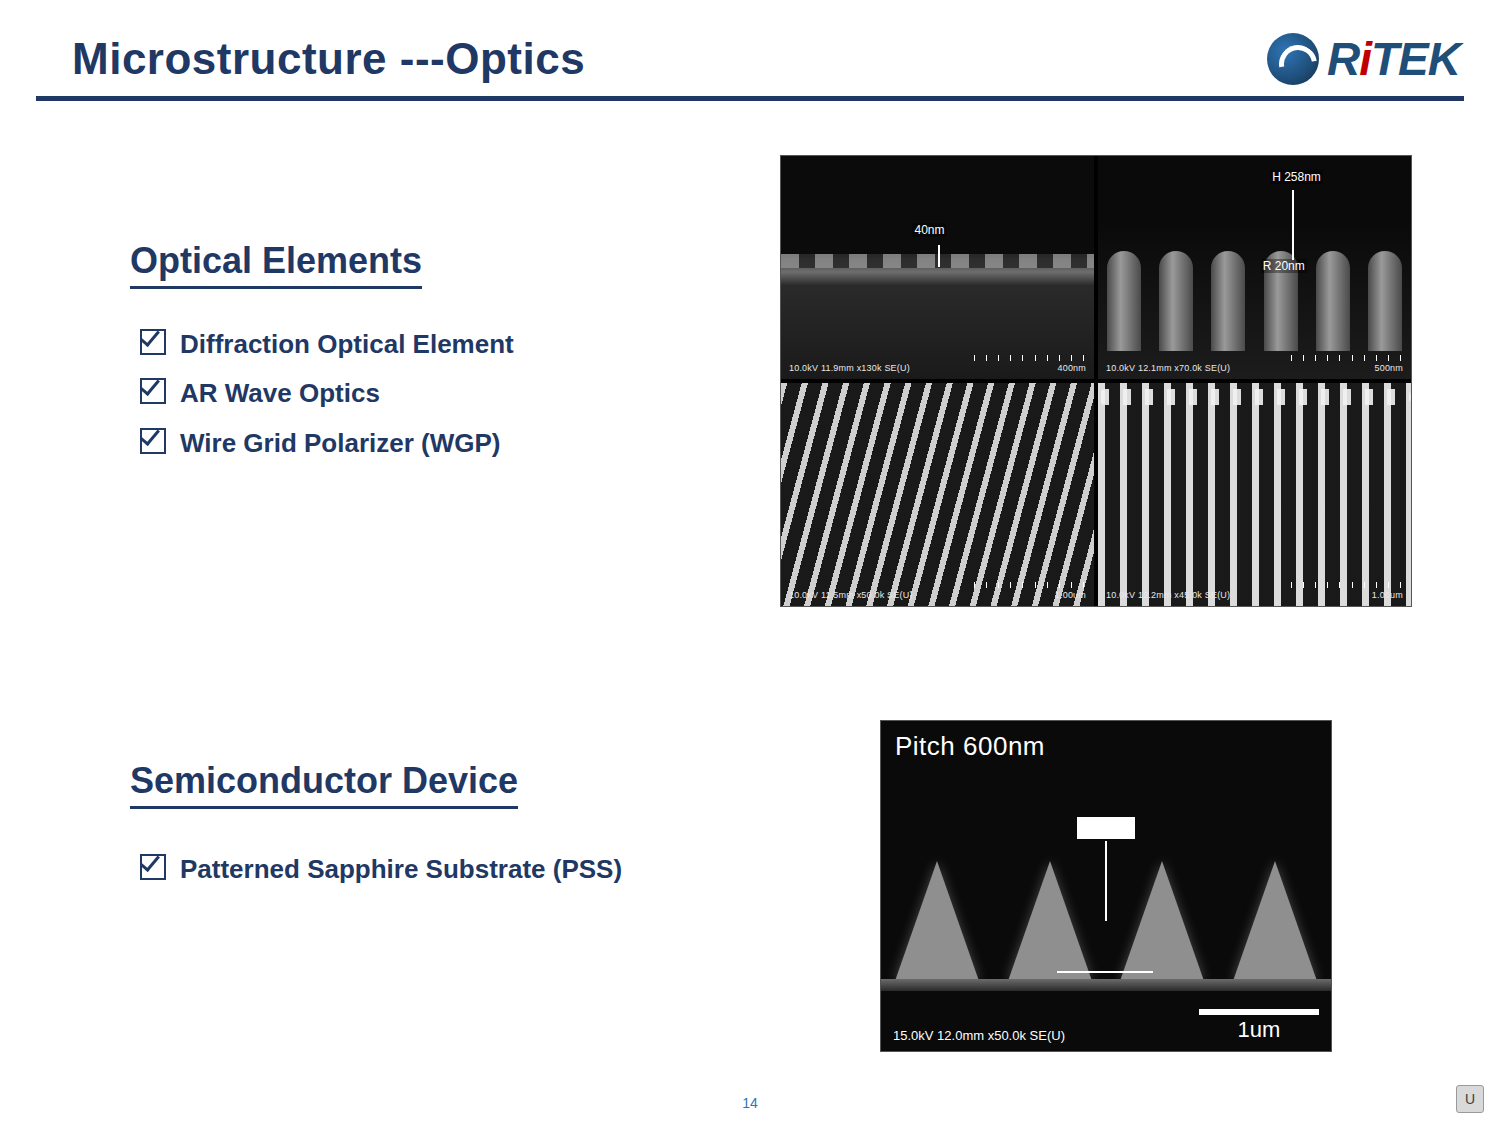Microstructure ---Optics
Ri TEK
Optical Elements
Diffraction Optical Element
AR Wave Optics
Wire Grid Polarizer (WGP)
Semiconductor Device
Patterned Sapphire Substrate (PSS)
40nm
10.0kV 11.9mm x130k SE(U) 400nm
H 258nm
R 20nm
10.0kV 12.1mm x70.0k SE(U) 500nm
10.0kV 11.5mm x50.0k SE(U) 1.00um
10.0kV 12.2mm x45.0k SE(U) 1.00um
Pitch 600nm
15.0kV 12.0mm x50.0k SE(U) 1um
14
U